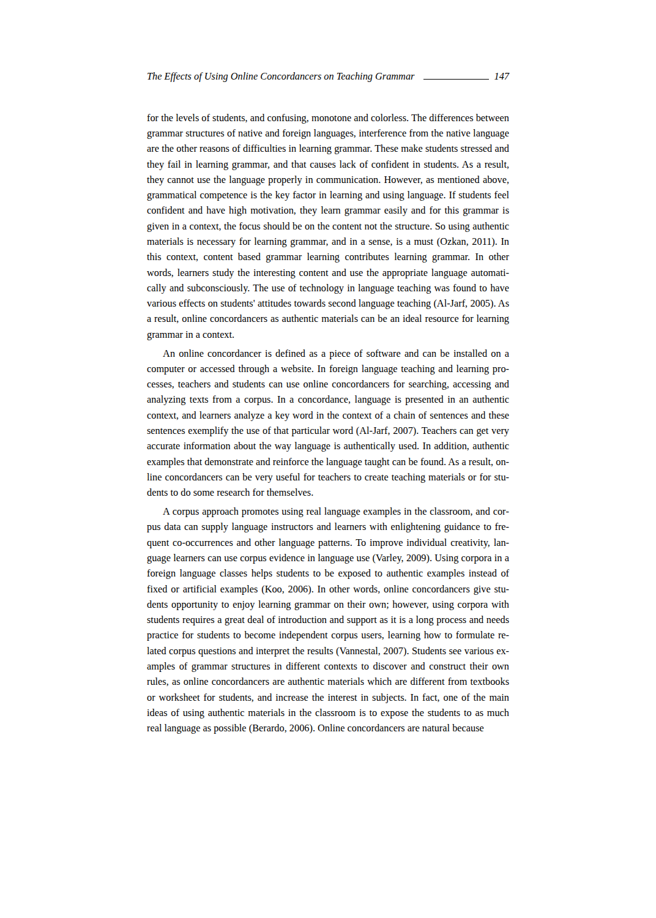The Effects of Using Online Concordancers on Teaching Grammar 147
for the levels of students, and confusing, monotone and colorless. The differences between grammar structures of native and foreign languages, interference from the native language are the other reasons of difficulties in learning grammar. These make students stressed and they fail in learning grammar, and that causes lack of confident in students. As a result, they cannot use the language properly in communication. However, as mentioned above, grammatical competence is the key factor in learning and using language. If students feel confident and have high motivation, they learn grammar easily and for this grammar is given in a context, the focus should be on the content not the structure. So using authentic materials is necessary for learning grammar, and in a sense, is a must (Ozkan, 2011). In this context, content based grammar learning contributes learning grammar. In other words, learners study the interesting content and use the appropriate language automatically and subconsciously. The use of technology in language teaching was found to have various effects on students' attitudes towards second language teaching (Al-Jarf, 2005). As a result, online concordancers as authentic materials can be an ideal resource for learning grammar in a context.
An online concordancer is defined as a piece of software and can be installed on a computer or accessed through a website. In foreign language teaching and learning processes, teachers and students can use online concordancers for searching, accessing and analyzing texts from a corpus. In a concordance, language is presented in an authentic context, and learners analyze a key word in the context of a chain of sentences and these sentences exemplify the use of that particular word (Al-Jarf, 2007). Teachers can get very accurate information about the way language is authentically used. In addition, authentic examples that demonstrate and reinforce the language taught can be found. As a result, online concordancers can be very useful for teachers to create teaching materials or for students to do some research for themselves.
A corpus approach promotes using real language examples in the classroom, and corpus data can supply language instructors and learners with enlightening guidance to frequent co-occurrences and other language patterns. To improve individual creativity, language learners can use corpus evidence in language use (Varley, 2009). Using corpora in a foreign language classes helps students to be exposed to authentic examples instead of fixed or artificial examples (Koo, 2006). In other words, online concordancers give students opportunity to enjoy learning grammar on their own; however, using corpora with students requires a great deal of introduction and support as it is a long process and needs practice for students to become independent corpus users, learning how to formulate related corpus questions and interpret the results (Vannestal, 2007). Students see various examples of grammar structures in different contexts to discover and construct their own rules, as online concordancers are authentic materials which are different from textbooks or worksheet for students, and increase the interest in subjects. In fact, one of the main ideas of using authentic materials in the classroom is to expose the students to as much real language as possible (Berardo, 2006). Online concordancers are natural because